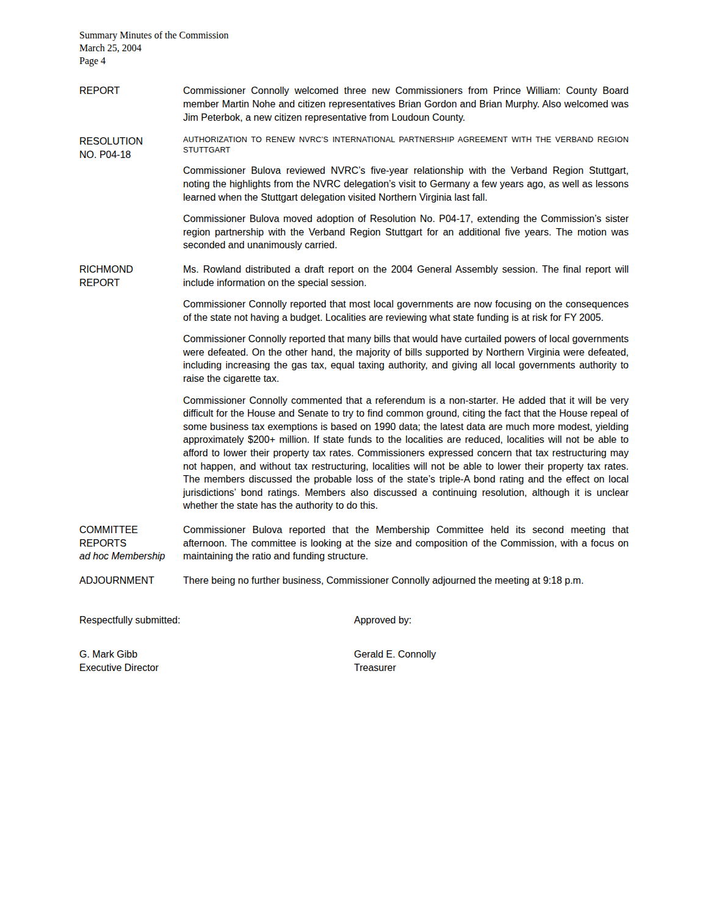Summary Minutes of the Commission
March 25, 2004
Page 4
| REPORT | Commissioner Connolly welcomed three new Commissioners from Prince William: County Board member Martin Nohe and citizen representatives Brian Gordon and Brian Murphy. Also welcomed was Jim Peterbok, a new citizen representative from Loudoun County. |
| RESOLUTION NO. P04-18 | AUTHORIZATION TO RENEW NVRC’S INTERNATIONAL PARTNERSHIP AGREEMENT WITH THE VERBAND REGION STUTTGART Commissioner Bulova reviewed NVRC’s five-year relationship with the Verband Region Stuttgart, noting the highlights from the NVRC delegation’s visit to Germany a few years ago, as well as lessons learned when the Stuttgart delegation visited Northern Virginia last fall. Commissioner Bulova moved adoption of Resolution No. P04-17, extending the Commission’s sister region partnership with the Verband Region Stuttgart for an additional five years. The motion was seconded and unanimously carried. |
| RICHMOND REPORT | Ms. Rowland distributed a draft report on the 2004 General Assembly session. The final report will include information on the special session. Commissioner Connolly reported that most local governments are now focusing on the consequences of the state not having a budget. Localities are reviewing what state funding is at risk for FY 2005. Commissioner Connolly reported that many bills that would have curtailed powers of local governments were defeated. On the other hand, the majority of bills supported by Northern Virginia were defeated, including increasing the gas tax, equal taxing authority, and giving all local governments authority to raise the cigarette tax. Commissioner Connolly commented that a referendum is a non-starter. He added that it will be very difficult for the House and Senate to try to find common ground, citing the fact that the House repeal of some business tax exemptions is based on 1990 data; the latest data are much more modest, yielding approximately $200+ million. If state funds to the localities are reduced, localities will not be able to afford to lower their property tax rates. Commissioners expressed concern that tax restructuring may not happen, and without tax restructuring, localities will not be able to lower their property tax rates. The members discussed the probable loss of the state’s triple-A bond rating and the effect on local jurisdictions’ bond ratings. Members also discussed a continuing resolution, although it is unclear whether the state has the authority to do this. |
| COMMITTEE REPORTS ad hoc Membership | Commissioner Bulova reported that the Membership Committee held its second meeting that afternoon. The committee is looking at the size and composition of the Commission, with a focus on maintaining the ratio and funding structure. |
| ADJOURNMENT | There being no further business, Commissioner Connolly adjourned the meeting at 9:18 p.m. |
| Respectfully submitted: | Approved by: |
| G. Mark Gibb Executive Director | Gerald E. Connolly Treasurer |